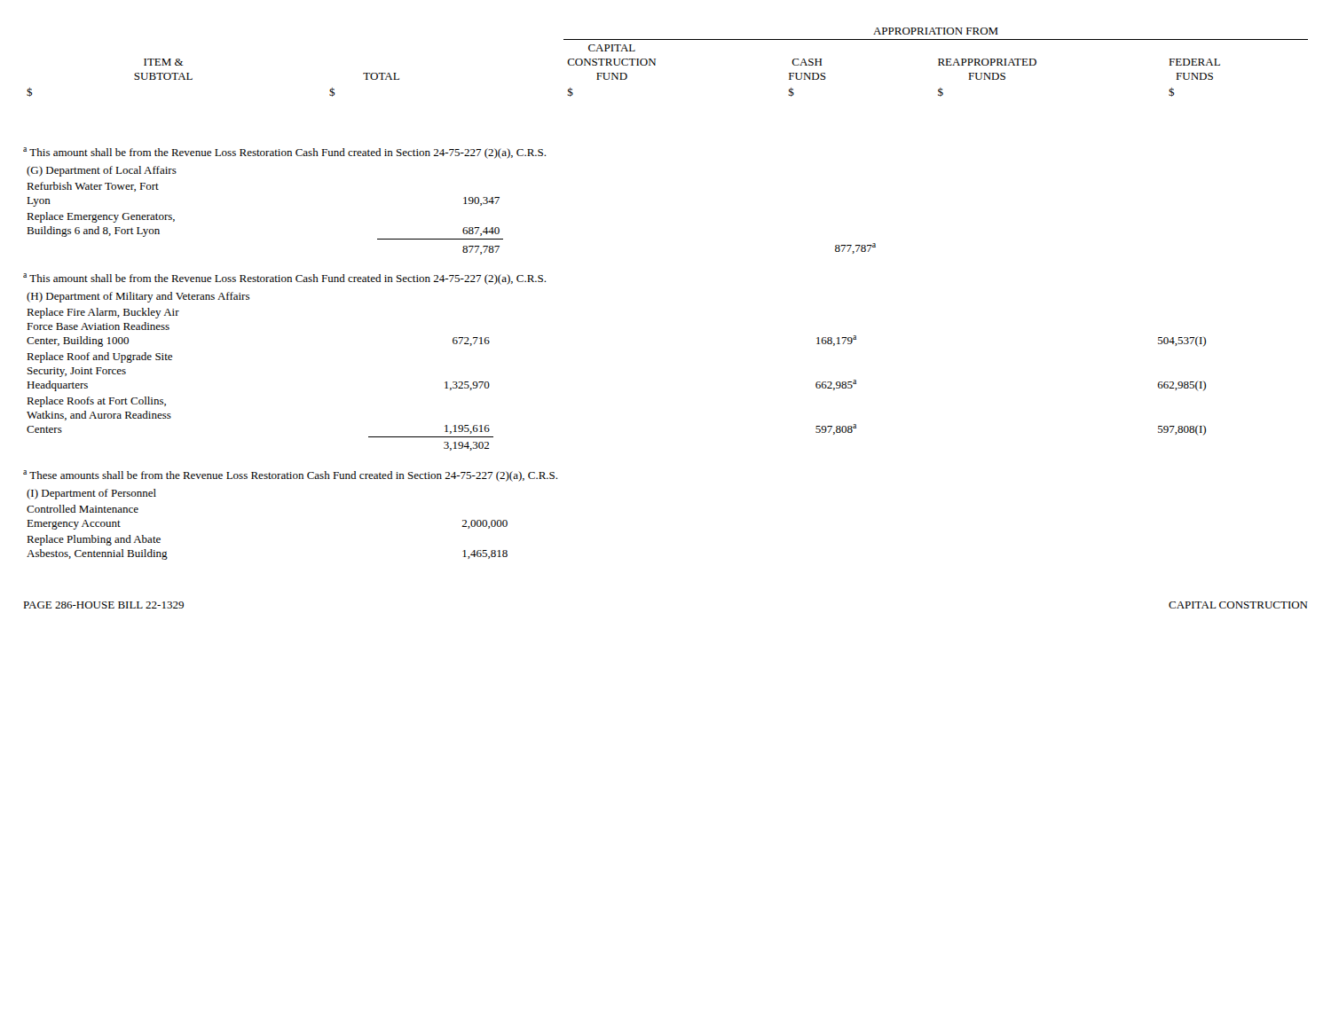| | | | | | APPROPRIATION FROM |
| ITEM & SUBTOTAL | | TOTAL | | | CAPITAL CONSTRUCTION FUND | | CASH FUNDS | | REAPPROPRIATED FUNDS | | FEDERAL FUNDS | |
| $ | | $ | | | $ | | $ | | $ | | $ | |
a This amount shall be from the Revenue Loss Restoration Cash Fund created in Section 24-75-227 (2)(a), C.R.S.
| (G) Department of Local Affairs |
| Refurbish Water Tower, Fort Lyon | | 190,347 | | | | | | | | | | |
| Replace Emergency Generators, Buildings 6 and 8, Fort Lyon | | 687,440 | | | | | | | | | | |
| | | 877,787 | | | | | 877,787 a | | | | | |
a This amount shall be from the Revenue Loss Restoration Cash Fund created in Section 24-75-227 (2)(a), C.R.S.
| (H) Department of Military and Veterans Affairs |
| Replace Fire Alarm, Buckley Air Force Base Aviation Readiness Center, Building 1000 | | 672,716 | | | | | 168,179 a | | | | 504,537(I) | |
| Replace Roof and Upgrade Site Security, Joint Forces Headquarters | | 1,325,970 | | | | | 662,985 a | | | | 662,985(I) | |
| Replace Roofs at Fort Collins, Watkins, and Aurora Readiness Centers | | 1,195,616 | | | | | 597,808 a | | | | 597,808(I) | |
| | | 3,194,302 | | | | | | | | | | |
a These amounts shall be from the Revenue Loss Restoration Cash Fund created in Section 24-75-227 (2)(a), C.R.S.
| (I) Department of Personnel |
| Controlled Maintenance Emergency Account | | 2,000,000 | | | | | | | | | | |
| Replace Plumbing and Abate Asbestos, Centennial Building | | 1,465,818 | | | | | | | | | | |
PAGE 286-HOUSE BILL 22-1329 CAPITAL CONSTRUCTION